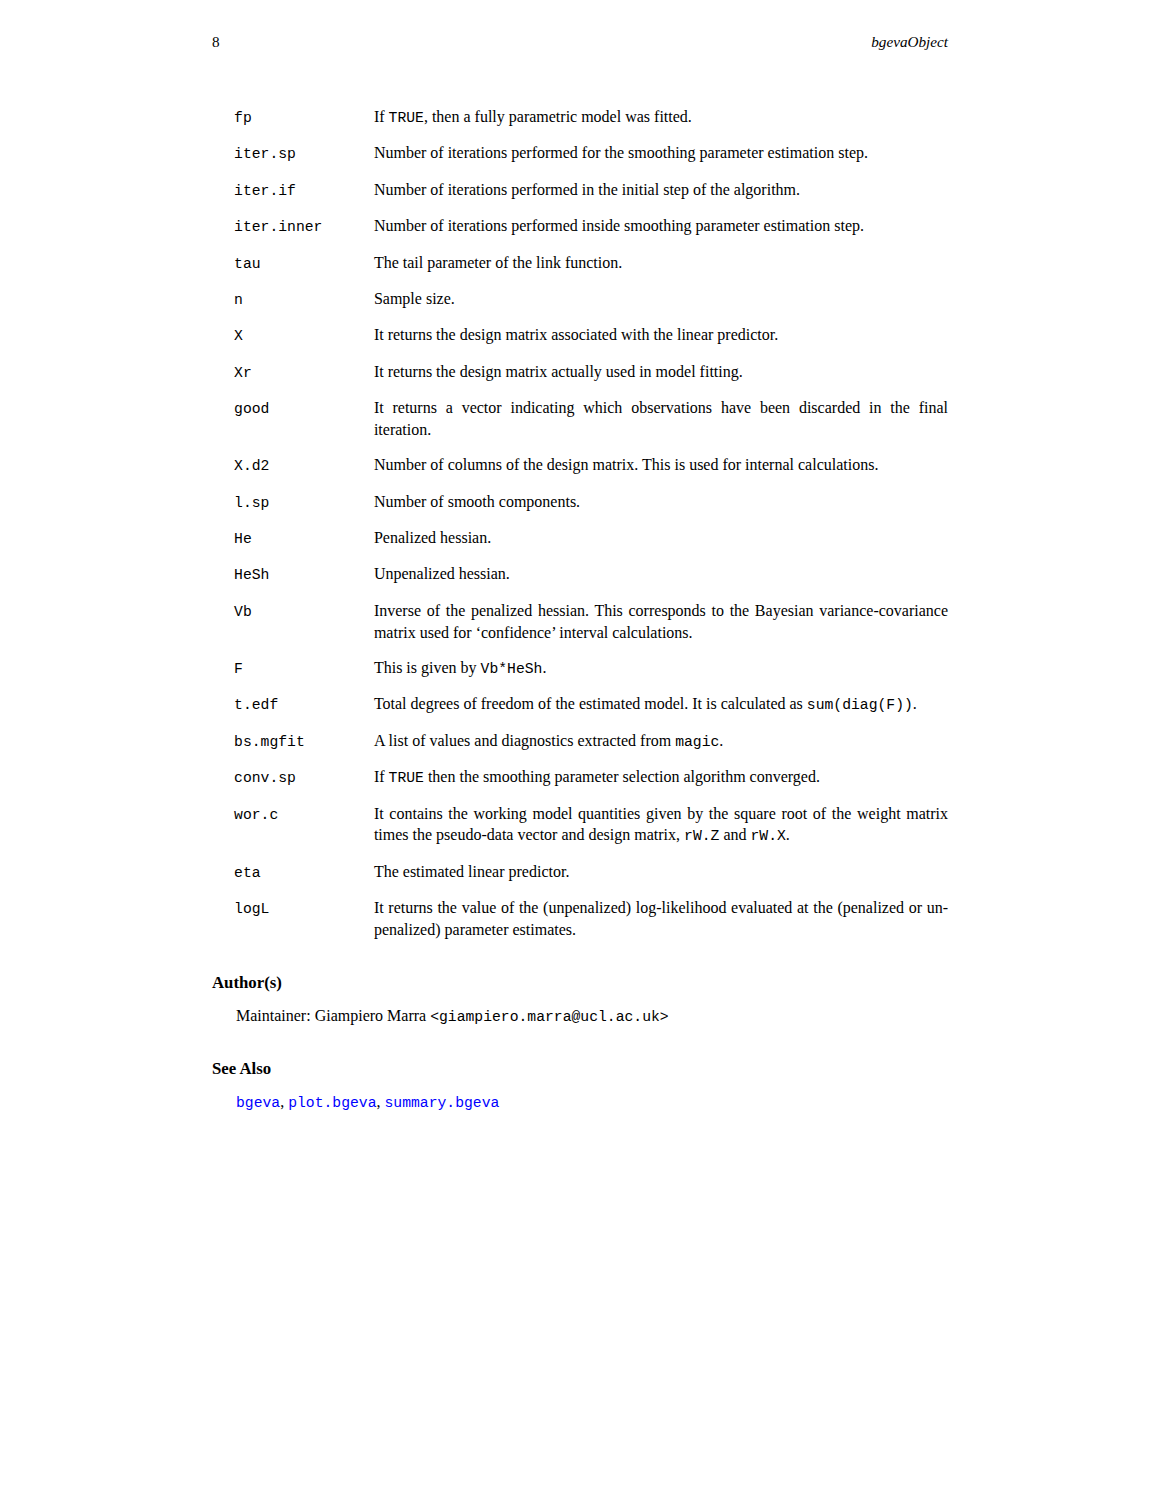8 bgevaObject
fp
If TRUE, then a fully parametric model was fitted.
iter.sp
Number of iterations performed for the smoothing parameter estimation step.
iter.if
Number of iterations performed in the initial step of the algorithm.
iter.inner
Number of iterations performed inside smoothing parameter estimation step.
tau
The tail parameter of the link function.
n
Sample size.
X
It returns the design matrix associated with the linear predictor.
Xr
It returns the design matrix actually used in model fitting.
good
It returns a vector indicating which observations have been discarded in the final iteration.
X.d2
Number of columns of the design matrix. This is used for internal calculations.
l.sp
Number of smooth components.
He
Penalized hessian.
HeSh
Unpenalized hessian.
Vb
Inverse of the penalized hessian. This corresponds to the Bayesian variance-covariance matrix used for ‘confidence’ interval calculations.
F
This is given by Vb*HeSh.
t.edf
Total degrees of freedom of the estimated model. It is calculated as sum(diag(F)).
bs.mgfit
A list of values and diagnostics extracted from magic.
conv.sp
If TRUE then the smoothing parameter selection algorithm converged.
wor.c
It contains the working model quantities given by the square root of the weight matrix times the pseudo-data vector and design matrix, rW.Z and rW.X.
eta
The estimated linear predictor.
logL
It returns the value of the (unpenalized) log-likelihood evaluated at the (penalized or unpenalized) parameter estimates.
Author(s)
Maintainer: Giampiero Marra <giampiero.marra@ucl.ac.uk>
See Also
bgeva, plot.bgeva, summary.bgeva